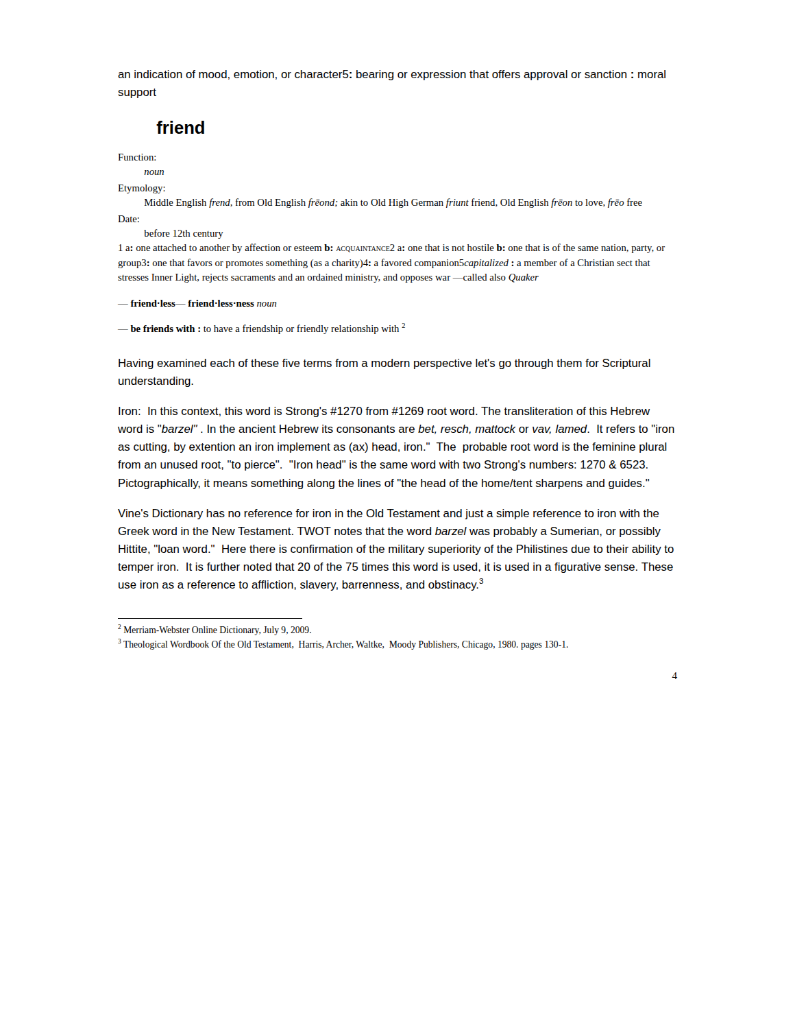an indication of mood, emotion, or character5: bearing or expression that offers approval or sanction : moral support
friend
Function: noun Etymology: Middle English frend, from Old English frēond; akin to Old High German friunt friend, Old English frēon to love, frēo free Date: before 12th century
1 a: one attached to another by affection or esteem b: acquaintance2 a: one that is not hostile b: one that is of the same nation, party, or group3: one that favors or promotes something (as a charity)4: a favored companion5capitalized : a member of a Christian sect that stresses Inner Light, rejects sacraments and an ordained ministry, and opposes war —called also Quaker
— friend·less— friend·less·ness noun
— be friends with : to have a friendship or friendly relationship with 2
Having examined each of these five terms from a modern perspective let's go through them for Scriptural understanding.
Iron: In this context, this word is Strong's #1270 from #1269 root word. The transliteration of this Hebrew word is "barzel" . In the ancient Hebrew its consonants are bet, resch, mattock or vav, lamed. It refers to "iron as cutting, by extention an iron implement as (ax) head, iron." The probable root word is the feminine plural from an unused root, "to pierce". "Iron head" is the same word with two Strong's numbers: 1270 & 6523. Pictographically, it means something along the lines of "the head of the home/tent sharpens and guides."
Vine's Dictionary has no reference for iron in the Old Testament and just a simple reference to iron with the Greek word in the New Testament. TWOT notes that the word barzel was probably a Sumerian, or possibly Hittite, "loan word." Here there is confirmation of the military superiority of the Philistines due to their ability to temper iron. It is further noted that 20 of the 75 times this word is used, it is used in a figurative sense. These use iron as a reference to affliction, slavery, barrenness, and obstinacy.3
2 Merriam-Webster Online Dictionary, July 9, 2009.
3 Theological Wordbook Of the Old Testament, Harris, Archer, Waltke, Moody Publishers, Chicago, 1980. pages 130-1.
4